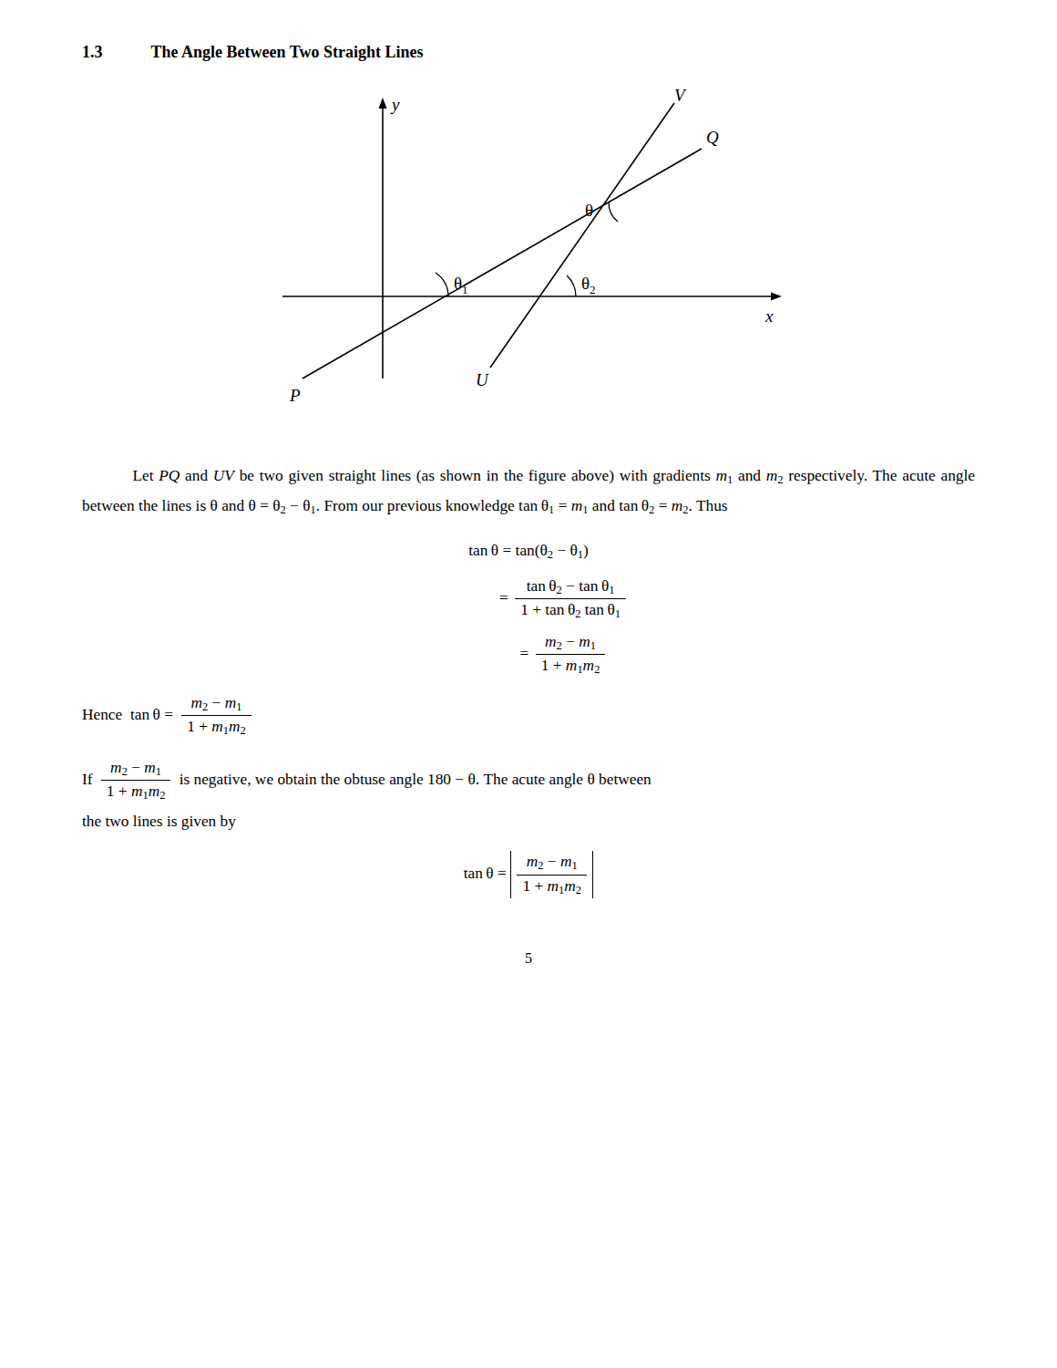1.3 The Angle Between Two Straight Lines
y x P Q U V θ θ1 θ2
Let PQ and UV be two given straight lines (as shown in the figure above) with gradients m 1 and m 2 respectively. The acute angle between the lines is θ and θ = θ2 − θ1. From our previous knowledge tan θ1 = m 1 and tan θ2 = m 2. Thus
tan θ = tan(θ2 − θ1)
= tan θ2 − tan θ1 1 + tan θ2 tan θ1
= m 2 − m 1 1 + m 1 m 2
Hence tan θ = m 2 − m 1 1 + m 1 m 2
If m 2 − m 1 1 + m 1 m 2 is negative, we obtain the obtuse angle 180 − θ. The acute angle θ between
the two lines is given by
tan θ = m 2 − m 1 1 + m 1 m 2
5